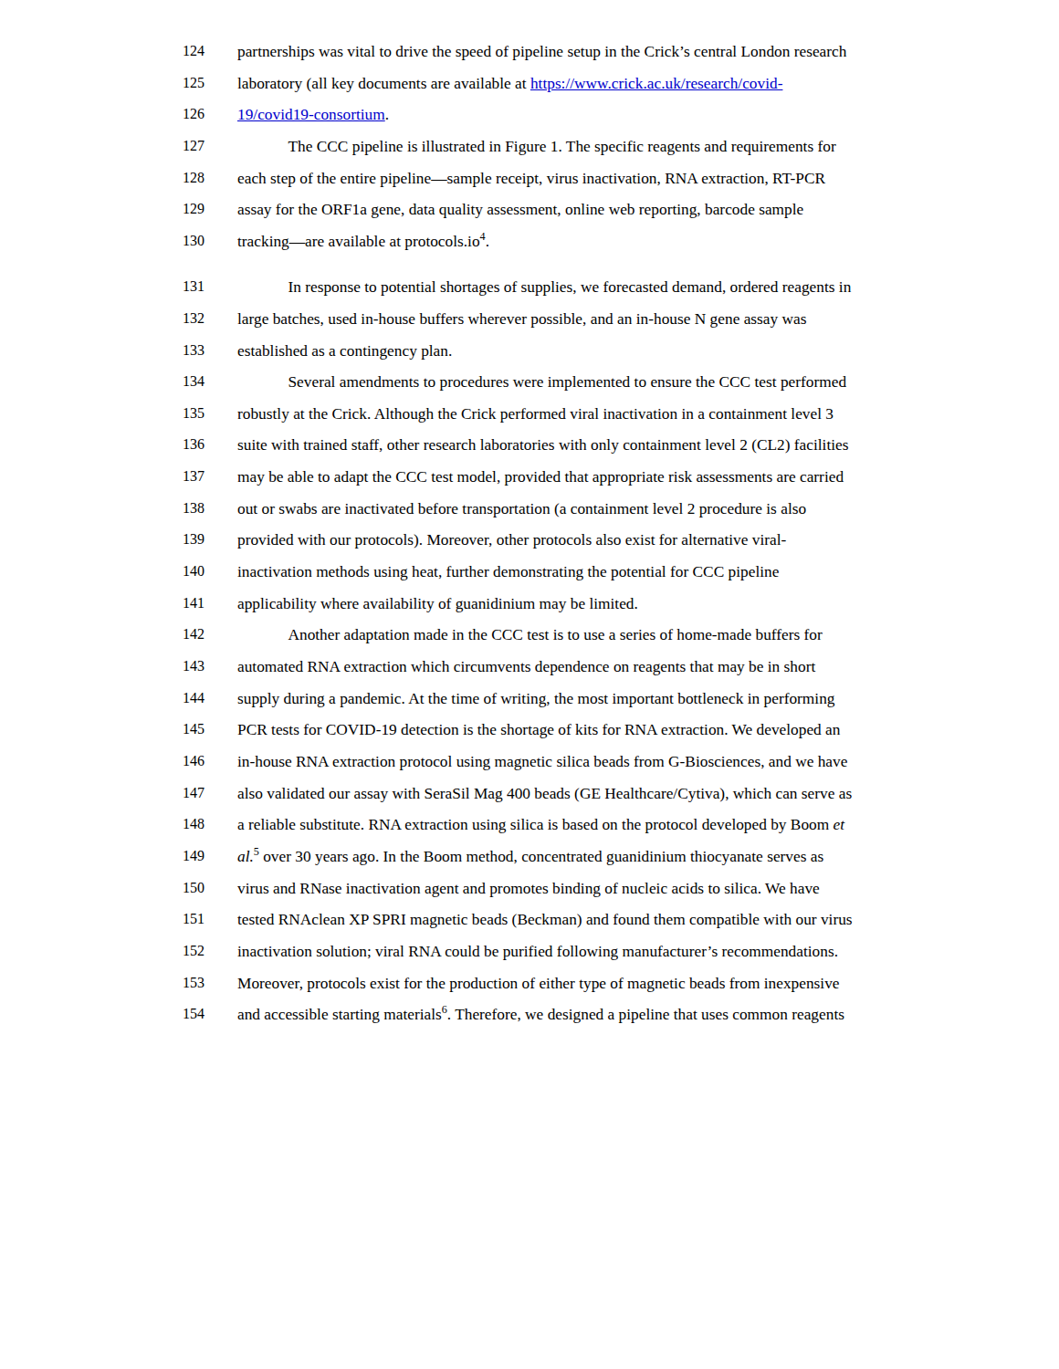124
partnerships was vital to drive the speed of pipeline setup in the Crick’s central London research
125
laboratory (all key documents are available at https://www.crick.ac.uk/research/covid-
126
19/covid19-consortium.
127
The CCC pipeline is illustrated in Figure 1. The specific reagents and requirements for
128
each step of the entire pipeline—sample receipt, virus inactivation, RNA extraction, RT-PCR
129
assay for the ORF1a gene, data quality assessment, online web reporting, barcode sample
130
tracking—are available at protocols.io4.
131
In response to potential shortages of supplies, we forecasted demand, ordered reagents in
132
large batches, used in-house buffers wherever possible, and an in-house N gene assay was
133
established as a contingency plan.
134
Several amendments to procedures were implemented to ensure the CCC test performed
135
robustly at the Crick. Although the Crick performed viral inactivation in a containment level 3
136
suite with trained staff, other research laboratories with only containment level 2 (CL2) facilities
137
may be able to adapt the CCC test model, provided that appropriate risk assessments are carried
138
out or swabs are inactivated before transportation (a containment level 2 procedure is also
139
provided with our protocols). Moreover, other protocols also exist for alternative viral-
140
inactivation methods using heat, further demonstrating the potential for CCC pipeline
141
applicability where availability of guanidinium may be limited.
142
Another adaptation made in the CCC test is to use a series of home-made buffers for
143
automated RNA extraction which circumvents dependence on reagents that may be in short
144
supply during a pandemic. At the time of writing, the most important bottleneck in performing
145
PCR tests for COVID-19 detection is the shortage of kits for RNA extraction. We developed an
146
in-house RNA extraction protocol using magnetic silica beads from G-Biosciences, and we have
147
also validated our assay with SeraSil Mag 400 beads (GE Healthcare/Cytiva), which can serve as
148
a reliable substitute. RNA extraction using silica is based on the protocol developed by Boom et
149
al.5 over 30 years ago. In the Boom method, concentrated guanidinium thiocyanate serves as
150
virus and RNase inactivation agent and promotes binding of nucleic acids to silica. We have
151
tested RNAclean XP SPRI magnetic beads (Beckman) and found them compatible with our virus
152
inactivation solution; viral RNA could be purified following manufacturer’s recommendations.
153
Moreover, protocols exist for the production of either type of magnetic beads from inexpensive
154
and accessible starting materials6. Therefore, we designed a pipeline that uses common reagents